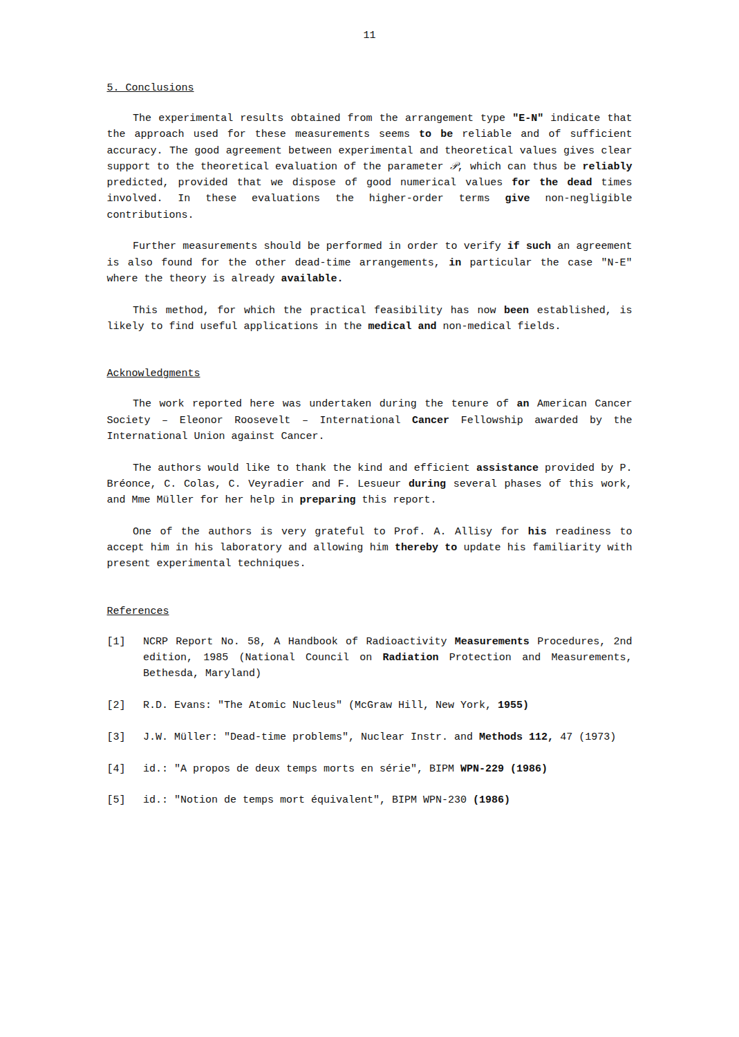11
5. Conclusions
The experimental results obtained from the arrangement type "E-N" indicate that the approach used for these measurements seems to be reliable and of sufficient accuracy. The good agreement between experimental and theoretical values gives clear support to the theoretical evaluation of the parameter 𝒫, which can thus be reliably predicted, provided that we dispose of good numerical values for the dead times involved. In these evaluations the higher-order terms give non-negligible contributions.
Further measurements should be performed in order to verify if such an agreement is also found for the other dead-time arrangements, in particular the case "N-E" where the theory is already available.
This method, for which the practical feasibility has now been established, is likely to find useful applications in the medical and non-medical fields.
Acknowledgments
The work reported here was undertaken during the tenure of an American Cancer Society – Eleonor Roosevelt – International Cancer Fellowship awarded by the International Union against Cancer.
The authors would like to thank the kind and efficient assistance provided by P. Bréonce, C. Colas, C. Veyradier and F. Lesueur during several phases of this work, and Mme Müller for her help in preparing this report.
One of the authors is very grateful to Prof. A. Allisy for his readiness to accept him in his laboratory and allowing him thereby to update his familiarity with present experimental techniques.
References
[1] NCRP Report No. 58, A Handbook of Radioactivity Measurements Procedures, 2nd edition, 1985 (National Council on Radiation Protection and Measurements, Bethesda, Maryland)
[2] R.D. Evans: "The Atomic Nucleus" (McGraw Hill, New York, 1955)
[3] J.W. Müller: "Dead-time problems", Nuclear Instr. and Methods 112, 47 (1973)
[4] id.: "A propos de deux temps morts en série", BIPM WPN-229 (1986)
[5] id.: "Notion de temps mort équivalent", BIPM WPN-230 (1986)